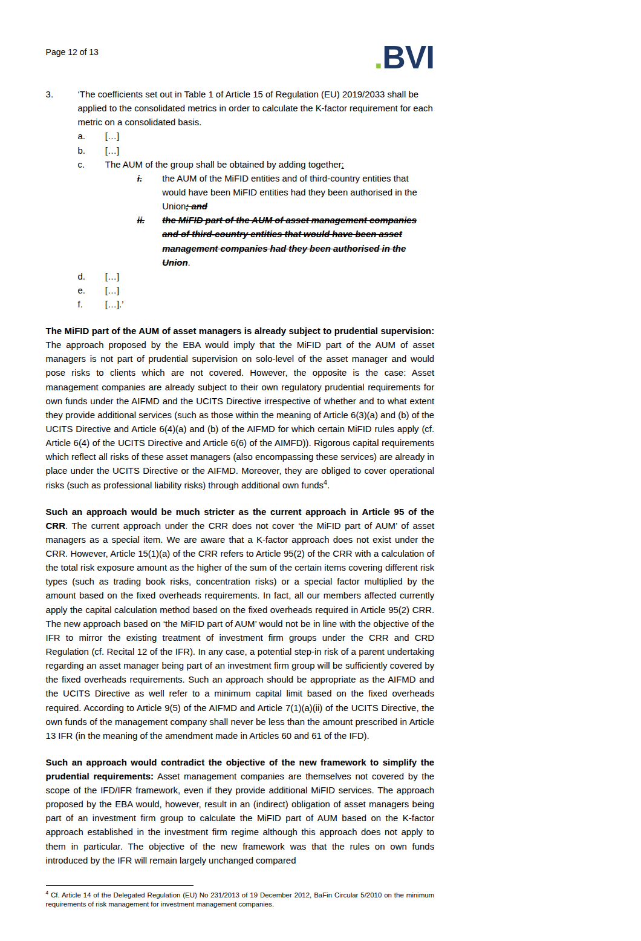Page 12 of 13
. BVI
3.
‘The coefficients set out in Table 1 of Article 15 of Regulation (EU) 2019/2033 shall be applied to the consolidated metrics in order to calculate the K-factor requirement for each metric on a consolidated basis.
a.
[…]
b.
[…]
c.
The AUM of the group shall be obtained by adding together:
i.
the AUM of the MiFID entities and of third-country entities that would have been MiFID entities had they been authorised in the Union; and
ii.
the MiFID part of the AUM of asset management companies and of third-country entities that would have been asset management companies had they been authorised in the Union.
d.
[…]
e.
[…]
f.
[…].’
The MiFID part of the AUM of asset managers is already subject to prudential supervision: The approach proposed by the EBA would imply that the MiFID part of the AUM of asset managers is not part of prudential supervision on solo-level of the asset manager and would pose risks to clients which are not covered. However, the opposite is the case: Asset management companies are already subject to their own regulatory prudential requirements for own funds under the AIFMD and the UCITS Directive irrespective of whether and to what extent they provide additional services (such as those within the meaning of Article 6(3)(a) and (b) of the UCITS Directive and Article 6(4)(a) and (b) of the AIFMD for which certain MiFID rules apply (cf. Article 6(4) of the UCITS Directive and Article 6(6) of the AIMFD)). Rigorous capital requirements which reflect all risks of these asset managers (also encompassing these services) are already in place under the UCITS Directive or the AIFMD. Moreover, they are obliged to cover operational risks (such as professional liability risks) through additional own funds4.
Such an approach would be much stricter as the current approach in Article 95 of the CRR. The current approach under the CRR does not cover ‘the MiFID part of AUM’ of asset managers as a special item. We are aware that a K-factor approach does not exist under the CRR. However, Article 15(1)(a) of the CRR refers to Article 95(2) of the CRR with a calculation of the total risk exposure amount as the higher of the sum of the certain items covering different risk types (such as trading book risks, concentration risks) or a special factor multiplied by the amount based on the fixed overheads requirements. In fact, all our members affected currently apply the capital calculation method based on the fixed overheads required in Article 95(2) CRR. The new approach based on ‘the MiFID part of AUM’ would not be in line with the objective of the IFR to mirror the existing treatment of investment firm groups under the CRR and CRD Regulation (cf. Recital 12 of the IFR). In any case, a potential step-in risk of a parent undertaking regarding an asset manager being part of an investment firm group will be sufficiently covered by the fixed overheads requirements. Such an approach should be appropriate as the AIFMD and the UCITS Directive as well refer to a minimum capital limit based on the fixed overheads required. According to Article 9(5) of the AIFMD and Article 7(1)(a)(ii) of the UCITS Directive, the own funds of the management company shall never be less than the amount prescribed in Article 13 IFR (in the meaning of the amendment made in Articles 60 and 61 of the IFD).
Such an approach would contradict the objective of the new framework to simplify the prudential requirements: Asset management companies are themselves not covered by the scope of the IFD/IFR framework, even if they provide additional MiFID services. The approach proposed by the EBA would, however, result in an (indirect) obligation of asset managers being part of an investment firm group to calculate the MiFID part of AUM based on the K-factor approach established in the investment firm regime although this approach does not apply to them in particular. The objective of the new framework was that the rules on own funds introduced by the IFR will remain largely unchanged compared
4 Cf. Article 14 of the Delegated Regulation (EU) No 231/2013 of 19 December 2012, BaFin Circular 5/2010 on the minimum requirements of risk management for investment management companies.